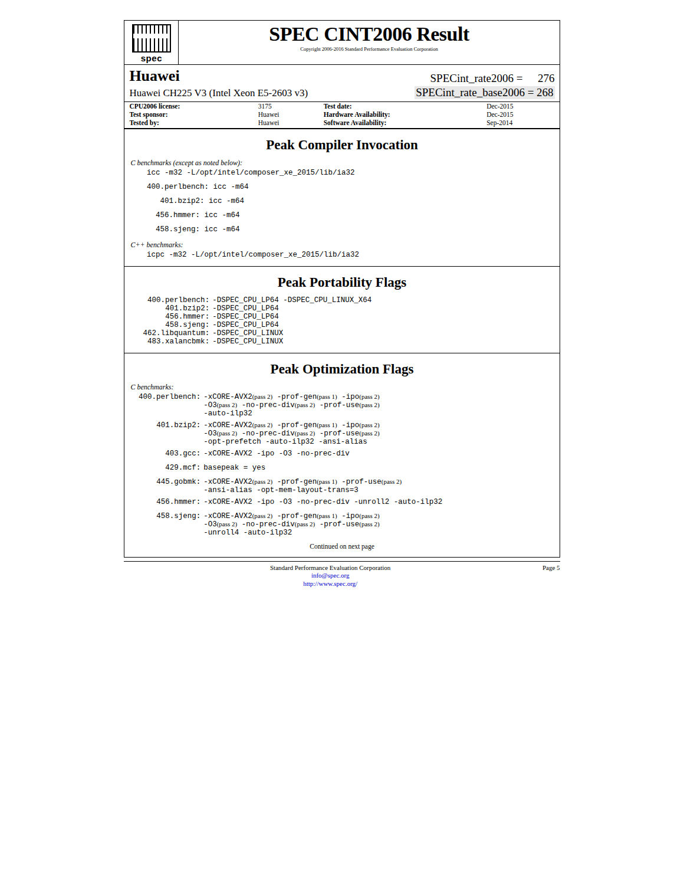spec
SPEC CINT2006 Result
Copyright 2006-2016 Standard Performance Evaluation Corporation
Huawei
SPECint_rate2006 = 276
Huawei CH225 V3 (Intel Xeon E5-2603 v3)
SPECint_rate_base2006 = 268
| CPU2006 license: | 3175 | Test date: | Dec-2015 |
| Test sponsor: | Huawei | Hardware Availability: | Dec-2015 |
| Tested by: | Huawei | Software Availability: | Sep-2014 |
Peak Compiler Invocation
C benchmarks (except as noted below):
icc -m32 -L/opt/intel/composer_xe_2015/lib/ia32
400.perlbench: icc -m64
401.bzip2: icc -m64
456.hmmer: icc -m64
458.sjeng: icc -m64
C++ benchmarks:
icpc -m32 -L/opt/intel/composer_xe_2015/lib/ia32
Peak Portability Flags
400.perlbench:-DSPEC_CPU_LP64 -DSPEC_CPU_LINUX_X64
401.bzip2:-DSPEC_CPU_LP64
456.hmmer:-DSPEC_CPU_LP64
458.sjeng:-DSPEC_CPU_LP64
462.libquantum:-DSPEC_CPU_LINUX
483.xalancbmk:-DSPEC_CPU_LINUX
Peak Optimization Flags
C benchmarks:
400.perlbench:-xCORE-AVX2(pass 2) -prof-gen(pass 1) -ipo(pass 2)
-O3(pass 2) -no-prec-div(pass 2) -prof-use(pass 2)
-auto-ilp32
401.bzip2:-xCORE-AVX2(pass 2) -prof-gen(pass 1) -ipo(pass 2)
-O3(pass 2) -no-prec-div(pass 2) -prof-use(pass 2)
-opt-prefetch -auto-ilp32 -ansi-alias
403.gcc:-xCORE-AVX2 -ipo -O3 -no-prec-div
429.mcf: basepeak = yes
445.gobmk:-xCORE-AVX2(pass 2) -prof-gen(pass 1) -prof-use(pass 2)
-ansi-alias -opt-mem-layout-trans=3
456.hmmer:-xCORE-AVX2 -ipo -O3 -no-prec-div -unroll2 -auto-ilp32
458.sjeng:-xCORE-AVX2(pass 2) -prof-gen(pass 1) -ipo(pass 2)
-O3(pass 2) -no-prec-div(pass 2) -prof-use(pass 2)
-unroll4 -auto-ilp32
Continued on next page
Standard Performance Evaluation Corporation
info@spec.org
http://www.spec.org/
Page 5